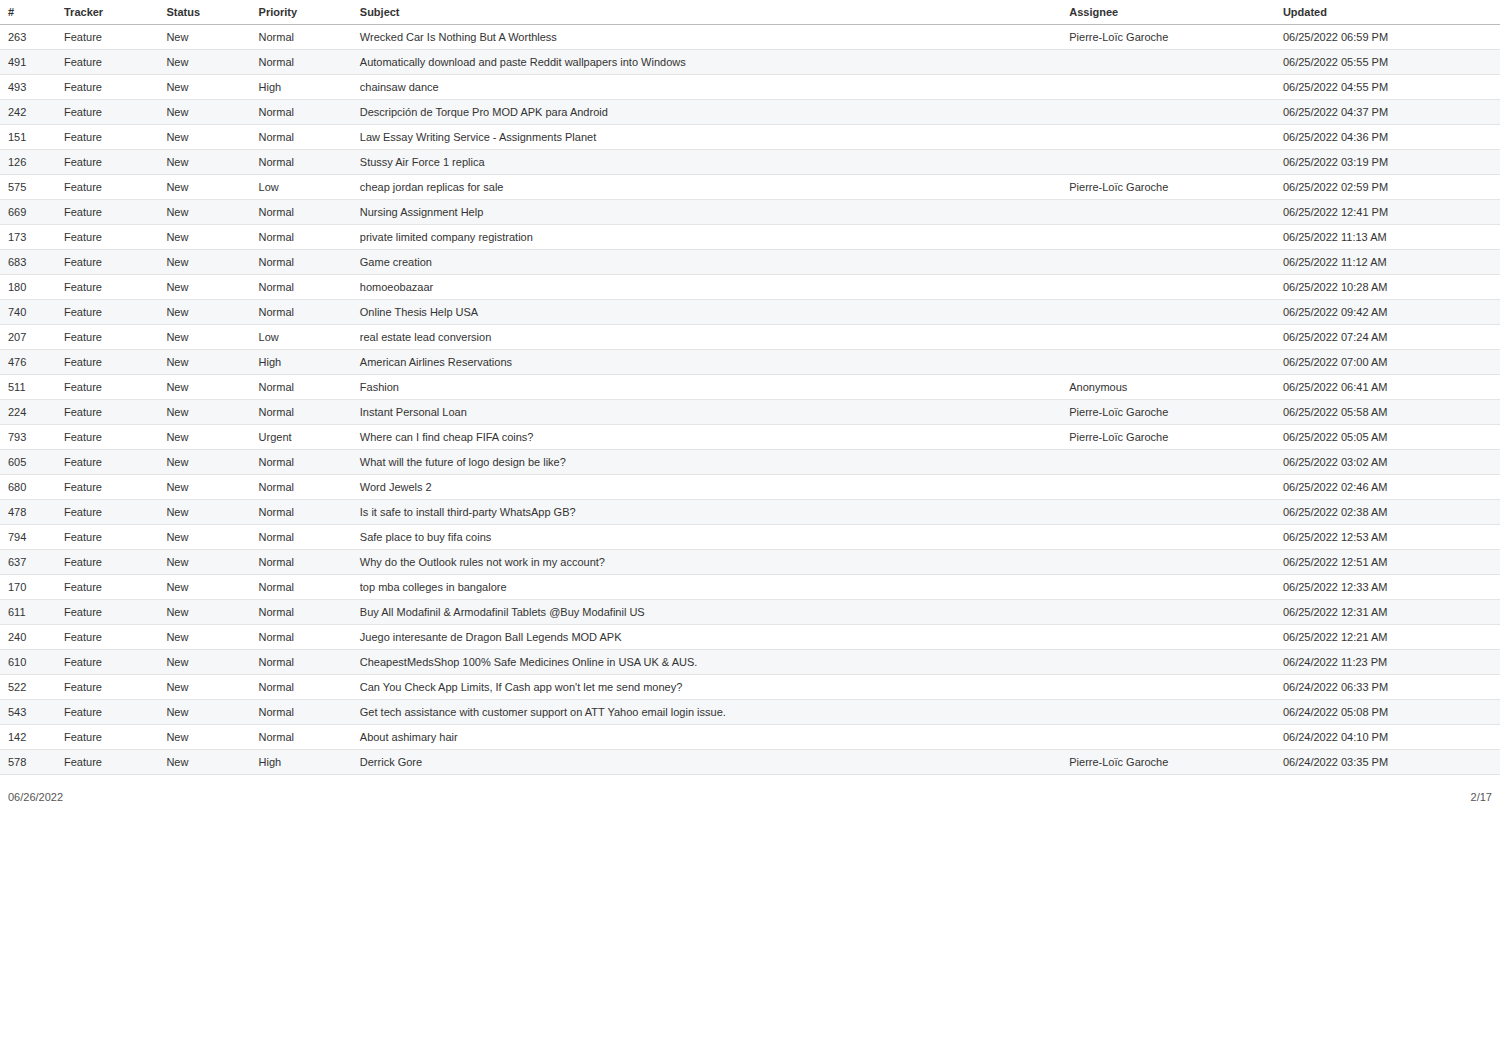| # | Tracker | Status | Priority | Subject | Assignee | Updated |
| --- | --- | --- | --- | --- | --- | --- |
| 263 | Feature | New | Normal | Wrecked Car Is Nothing But A Worthless | Pierre-Loïc Garoche | 06/25/2022 06:59 PM |
| 491 | Feature | New | Normal | Automatically download and paste Reddit wallpapers into Windows | | 06/25/2022 05:55 PM |
| 493 | Feature | New | High | chainsaw dance | | 06/25/2022 04:55 PM |
| 242 | Feature | New | Normal | Descripción de Torque Pro MOD APK para Android | | 06/25/2022 04:37 PM |
| 151 | Feature | New | Normal | Law Essay Writing Service - Assignments Planet | | 06/25/2022 04:36 PM |
| 126 | Feature | New | Normal | Stussy Air Force 1 replica | | 06/25/2022 03:19 PM |
| 575 | Feature | New | Low | cheap jordan replicas for sale | Pierre-Loïc Garoche | 06/25/2022 02:59 PM |
| 669 | Feature | New | Normal | Nursing Assignment Help | | 06/25/2022 12:41 PM |
| 173 | Feature | New | Normal | private limited company registration | | 06/25/2022 11:13 AM |
| 683 | Feature | New | Normal | Game creation | | 06/25/2022 11:12 AM |
| 180 | Feature | New | Normal | homoeobazaar | | 06/25/2022 10:28 AM |
| 740 | Feature | New | Normal | Online Thesis Help USA | | 06/25/2022 09:42 AM |
| 207 | Feature | New | Low | real estate lead conversion | | 06/25/2022 07:24 AM |
| 476 | Feature | New | High | American Airlines Reservations | | 06/25/2022 07:00 AM |
| 511 | Feature | New | Normal | Fashion | Anonymous | 06/25/2022 06:41 AM |
| 224 | Feature | New | Normal | Instant Personal Loan | Pierre-Loïc Garoche | 06/25/2022 05:58 AM |
| 793 | Feature | New | Urgent | Where can I find cheap FIFA coins? | Pierre-Loïc Garoche | 06/25/2022 05:05 AM |
| 605 | Feature | New | Normal | What will the future of logo design be like? | | 06/25/2022 03:02 AM |
| 680 | Feature | New | Normal | Word Jewels 2 | | 06/25/2022 02:46 AM |
| 478 | Feature | New | Normal | Is it safe to install third-party WhatsApp GB? | | 06/25/2022 02:38 AM |
| 794 | Feature | New | Normal | Safe place to buy fifa coins | | 06/25/2022 12:53 AM |
| 637 | Feature | New | Normal | Why do the Outlook rules not work in my account? | | 06/25/2022 12:51 AM |
| 170 | Feature | New | Normal | top mba colleges in bangalore | | 06/25/2022 12:33 AM |
| 611 | Feature | New | Normal | Buy All Modafinil & Armodafinil Tablets @Buy Modafinil US | | 06/25/2022 12:31 AM |
| 240 | Feature | New | Normal | Juego interesante de Dragon Ball Legends MOD APK | | 06/25/2022 12:21 AM |
| 610 | Feature | New | Normal | CheapestMedsShop 100% Safe Medicines Online in USA UK & AUS. | | 06/24/2022 11:23 PM |
| 522 | Feature | New | Normal | Can You Check App Limits, If Cash app won't let me send money? | | 06/24/2022 06:33 PM |
| 543 | Feature | New | Normal | Get tech assistance with customer support on ATT Yahoo email login issue. | | 06/24/2022 05:08 PM |
| 142 | Feature | New | Normal | About ashimary hair | | 06/24/2022 04:10 PM |
| 578 | Feature | New | High | Derrick Gore | Pierre-Loïc Garoche | 06/24/2022 03:35 PM |
06/26/2022 2/17